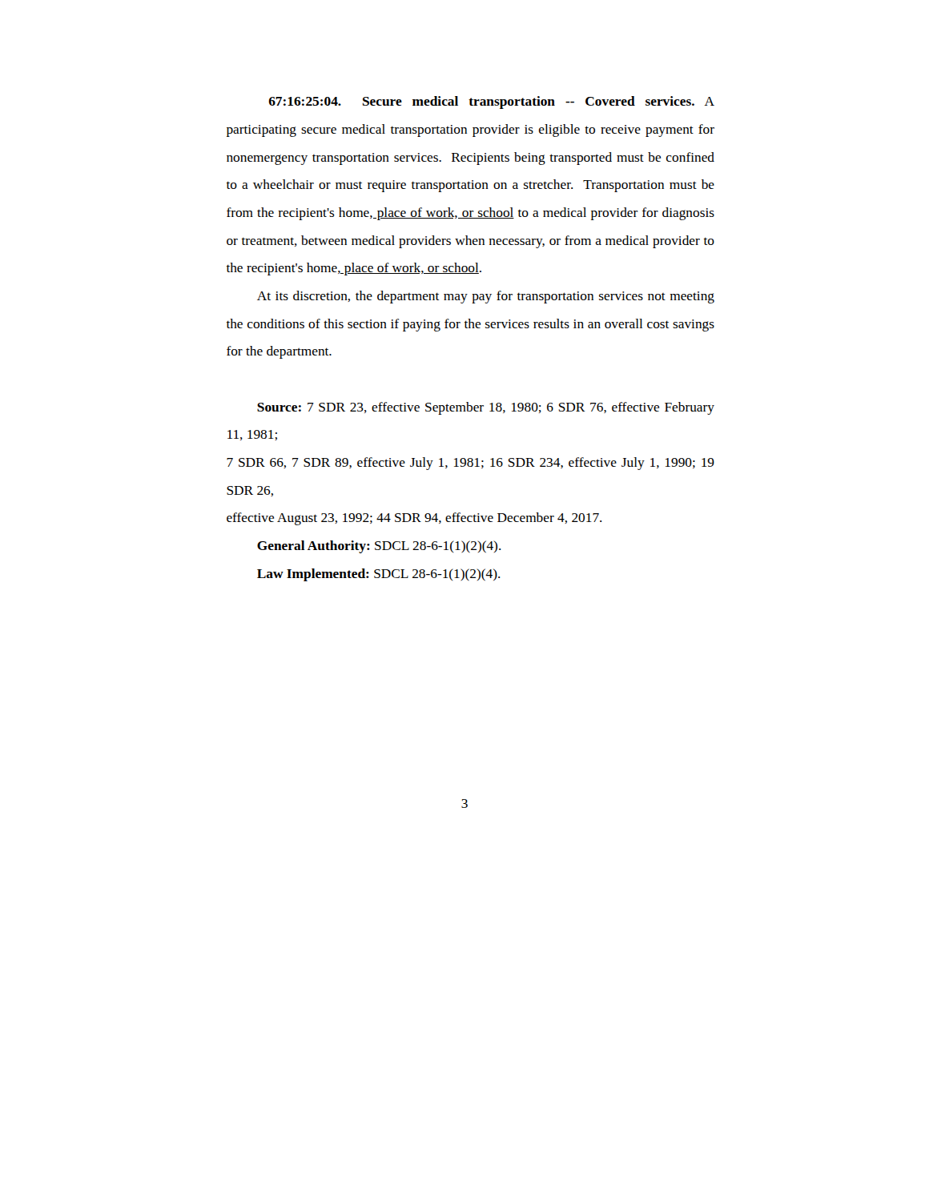67:16:25:04. Secure medical transportation -- Covered services. A participating secure medical transportation provider is eligible to receive payment for nonemergency transportation services. Recipients being transported must be confined to a wheelchair or must require transportation on a stretcher. Transportation must be from the recipient's home, place of work, or school to a medical provider for diagnosis or treatment, between medical providers when necessary, or from a medical provider to the recipient's home, place of work, or school.
At its discretion, the department may pay for transportation services not meeting the conditions of this section if paying for the services results in an overall cost savings for the department.
Source: 7 SDR 23, effective September 18, 1980; 6 SDR 76, effective February 11, 1981;
7 SDR 66, 7 SDR 89, effective July 1, 1981; 16 SDR 234, effective July 1, 1990; 19 SDR 26,
effective August 23, 1992; 44 SDR 94, effective December 4, 2017.
General Authority: SDCL 28-6-1(1)(2)(4).
Law Implemented: SDCL 28-6-1(1)(2)(4).
3